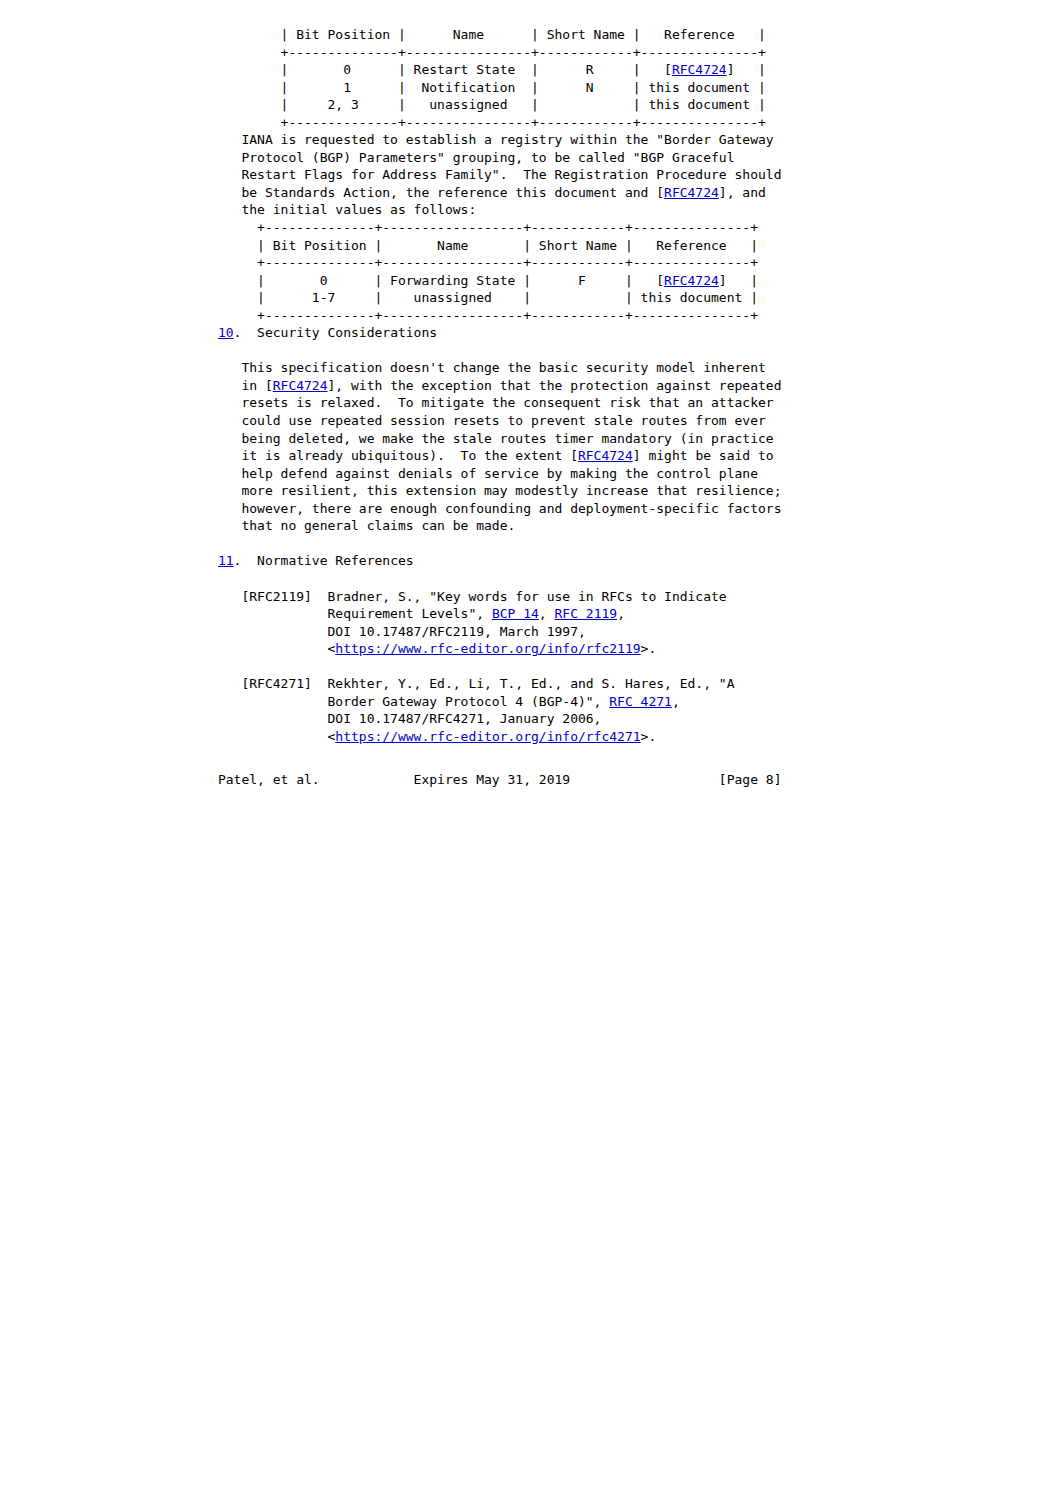| Bit Position |      Name      | Short Name |   Reference   |
        +--------------+----------------+------------+---------------+
        |       0      | Restart State  |      R     |   [RFC4724]   |
        |       1      |  Notification  |      N     | this document |
        |     2, 3     |   unassigned   |            | this document |
        +--------------+----------------+------------+---------------+
   IANA is requested to establish a registry within the "Border Gateway
   Protocol (BGP) Parameters" grouping, to be called "BGP Graceful
   Restart Flags for Address Family".  The Registration Procedure should
   be Standards Action, the reference this document and [RFC4724], and
   the initial values as follows:
     +--------------+------------------+------------+---------------+
     | Bit Position |       Name       | Short Name |   Reference   |
     +--------------+------------------+------------+---------------+
     |       0      | Forwarding State |      F     |   [RFC4724]   |
     |      1-7     |    unassigned    |            | this document |
     +--------------+------------------+------------+---------------+
 10.  Security Considerations

   This specification doesn't change the basic security model inherent
   in [RFC4724], with the exception that the protection against repeated
   resets is relaxed.  To mitigate the consequent risk that an attacker
   could use repeated session resets to prevent stale routes from ever
   being deleted, we make the stale routes timer mandatory (in practice
   it is already ubiquitous).  To the extent [RFC4724] might be said to
   help defend against denials of service by making the control plane
   more resilient, this extension may modestly increase that resilience;
   however, there are enough confounding and deployment-specific factors
   that no general claims can be made.

 11.  Normative References

   [RFC2119]  Bradner, S., "Key words for use in RFCs to Indicate
              Requirement Levels", BCP 14, RFC 2119,
              DOI 10.17487/RFC2119, March 1997,
              <https://www.rfc-editor.org/info/rfc2119>.

   [RFC4271]  Rekhter, Y., Ed., Li, T., Ed., and S. Hares, Ed., "A
              Border Gateway Protocol 4 (BGP-4)", RFC 4271,
              DOI 10.17487/RFC4271, January 2006,
              <https://www.rfc-editor.org/info/rfc4271>.
Patel, et al.            Expires May 31, 2019                   [Page 8]